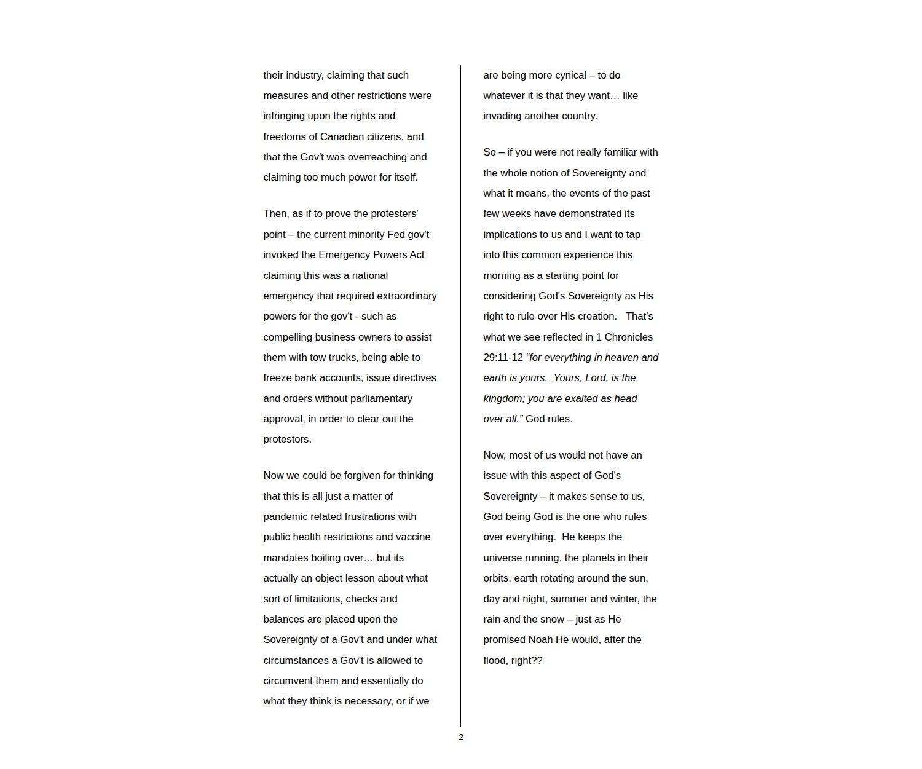their industry, claiming that such measures and other restrictions were infringing upon the rights and freedoms of Canadian citizens, and that the Gov't was overreaching and claiming too much power for itself.
Then, as if to prove the protesters' point – the current minority Fed gov't invoked the Emergency Powers Act claiming this was a national emergency that required extraordinary powers for the gov't - such as compelling business owners to assist them with tow trucks, being able to freeze bank accounts, issue directives and orders without parliamentary approval, in order to clear out the protestors.
Now we could be forgiven for thinking that this is all just a matter of pandemic related frustrations with public health restrictions and vaccine mandates boiling over… but its actually an object lesson about what sort of limitations, checks and balances are placed upon the Sovereignty of a Gov't and under what circumstances a Gov't is allowed to circumvent them and essentially do what they think is necessary, or if we
are being more cynical – to do whatever it is that they want… like invading another country.
So – if you were not really familiar with the whole notion of Sovereignty and what it means, the events of the past few weeks have demonstrated its implications to us and I want to tap into this common experience this morning as a starting point for considering God's Sovereignty as His right to rule over His creation. That's what we see reflected in 1 Chronicles 29:11-12 “for everything in heaven and earth is yours. Yours, Lord, is the kingdom; you are exalted as head over all.” God rules.
Now, most of us would not have an issue with this aspect of God's Sovereignty – it makes sense to us, God being God is the one who rules over everything. He keeps the universe running, the planets in their orbits, earth rotating around the sun, day and night, summer and winter, the rain and the snow – just as He promised Noah He would, after the flood, right??
2